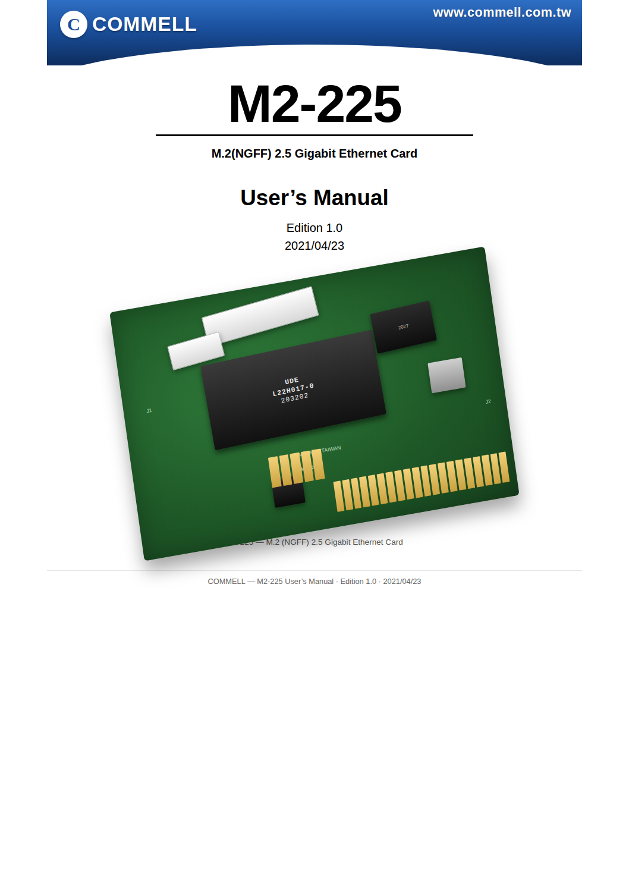www.commell.com.tw
C COMMELL
M2-225
M.2(NGFF) 2.5 Gigabit Ethernet Card
User’s Manual
Edition 1.0
2021/04/23
UDE L22H017-0 203202
2027
MADE IN TAIWAN M2-225 J1 J2
M2-225 — M.2 (NGFF) 2.5 Gigabit Ethernet Card
COMMELL — M2-225 User’s Manual · Edition 1.0 · 2021/04/23